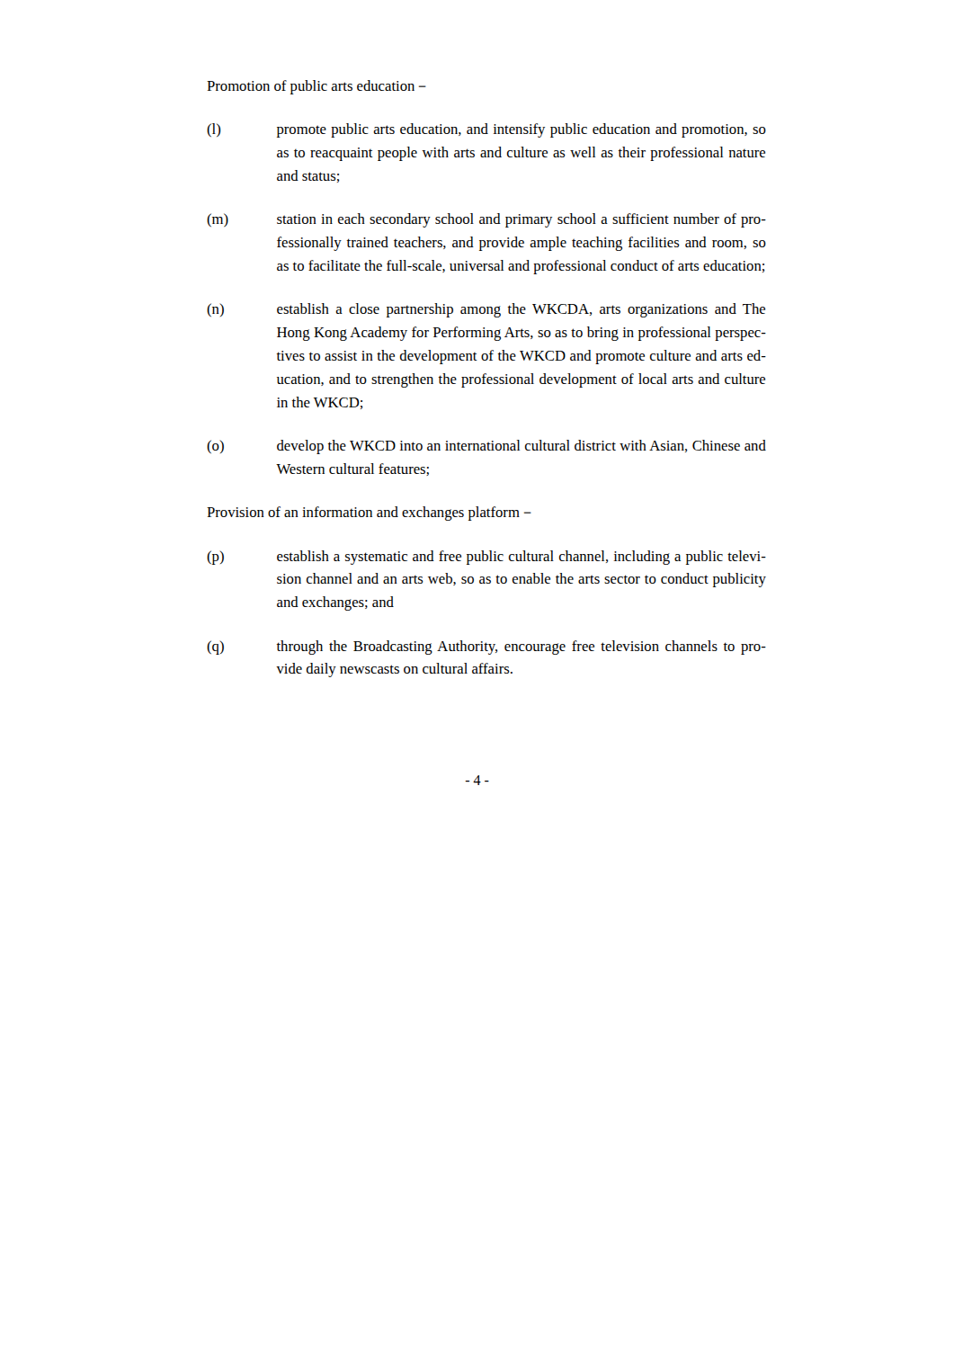Promotion of public arts education－
(l)
promote public arts education, and intensify public education and promotion, so as to reacquaint people with arts and culture as well as their professional nature and status;
(m)
station in each secondary school and primary school a sufficient number of professionally trained teachers, and provide ample teaching facilities and room, so as to facilitate the full-scale, universal and professional conduct of arts education;
(n)
establish a close partnership among the WKCDA, arts organizations and The Hong Kong Academy for Performing Arts, so as to bring in professional perspectives to assist in the development of the WKCD and promote culture and arts education, and to strengthen the professional development of local arts and culture in the WKCD;
(o)
develop the WKCD into an international cultural district with Asian, Chinese and Western cultural features;
Provision of an information and exchanges platform－
(p)
establish a systematic and free public cultural channel, including a public television channel and an arts web, so as to enable the arts sector to conduct publicity and exchanges; and
(q)
through the Broadcasting Authority, encourage free television channels to provide daily newscasts on cultural affairs.
- 4 -